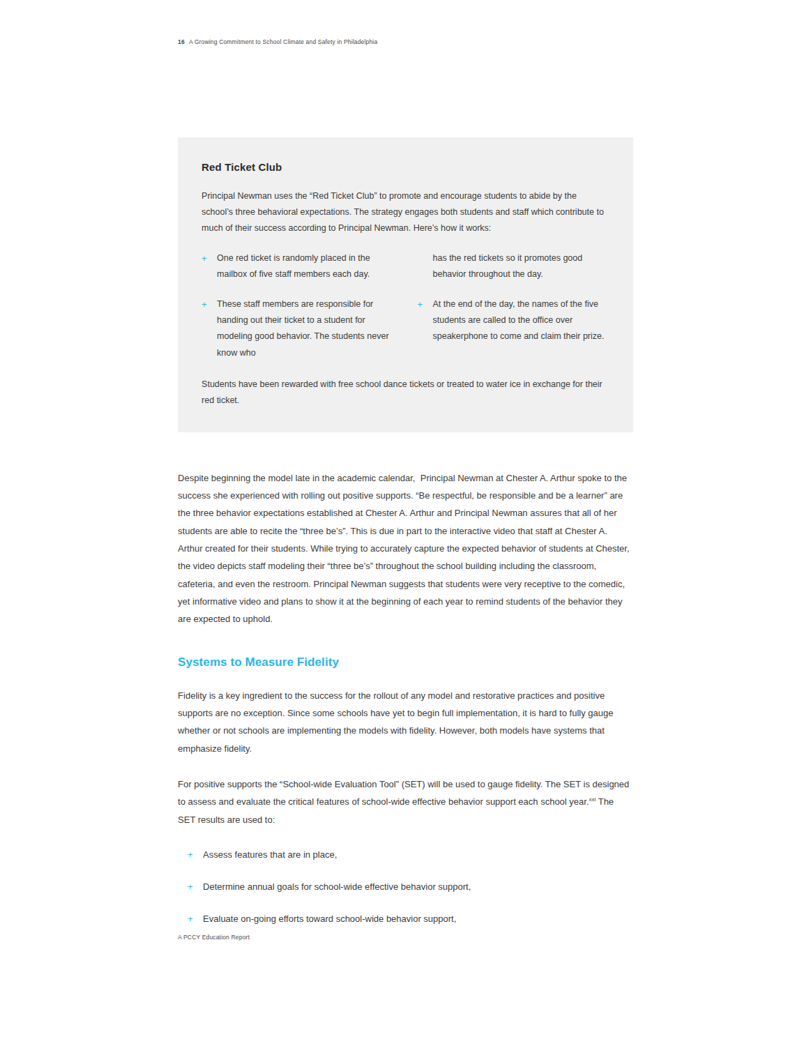16 A Growing Commitment to School Climate and Safety in Philadelphia
Red Ticket Club
Principal Newman uses the “Red Ticket Club” to promote and encourage students to abide by the school’s three behavioral expectations. The strategy engages both students and staff which contribute to much of their success according to Principal Newman. Here’s how it works:
One red ticket is randomly placed in the mailbox of five staff members each day.
These staff members are responsible for handing out their ticket to a student for modeling good behavior. The students never know who
has the red tickets so it promotes good behavior throughout the day.
At the end of the day, the names of the five students are called to the office over speakerphone to come and claim their prize.
Students have been rewarded with free school dance tickets or treated to water ice in exchange for their red ticket.
Despite beginning the model late in the academic calendar, Principal Newman at Chester A. Arthur spoke to the success she experienced with rolling out positive supports. “Be respectful, be responsible and be a learner” are the three behavior expectations established at Chester A. Arthur and Principal Newman assures that all of her students are able to recite the “three be’s”. This is due in part to the interactive video that staff at Chester A. Arthur created for their students. While trying to accurately capture the expected behavior of students at Chester, the video depicts staff modeling their “three be’s” throughout the school building including the classroom, cafeteria, and even the restroom. Principal Newman suggests that students were very receptive to the comedic, yet informative video and plans to show it at the beginning of each year to remind students of the behavior they are expected to uphold.
Systems to Measure Fidelity
Fidelity is a key ingredient to the success for the rollout of any model and restorative practices and positive supports are no exception. Since some schools have yet to begin full implementation, it is hard to fully gauge whether or not schools are implementing the models with fidelity. However, both models have systems that emphasize fidelity.
For positive supports the “School-wide Evaluation Tool” (SET) will be used to gauge fidelity. The SET is designed to assess and evaluate the critical features of school-wide effective behavior support each school year.xxi The SET results are used to:
Assess features that are in place,
Determine annual goals for school-wide effective behavior support,
Evaluate on-going efforts toward school-wide behavior support,
A PCCY Education Report